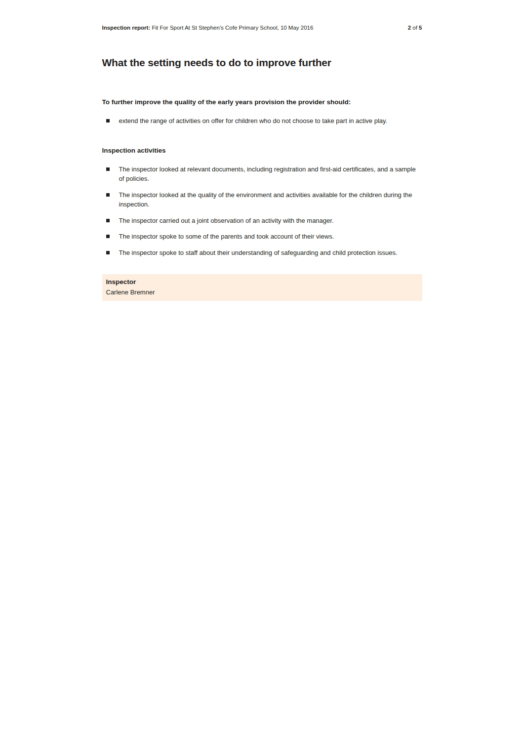Inspection report: Fit For Sport At St Stephen's Cofe Primary School, 10 May 2016
2 of 5
What the setting needs to do to improve further
To further improve the quality of the early years provision the provider should:
extend the range of activities on offer for children who do not choose to take part in active play.
Inspection activities
The inspector looked at relevant documents, including registration and first-aid certificates, and a sample of policies.
The inspector looked at the quality of the environment and activities available for the children during the inspection.
The inspector carried out a joint observation of an activity with the manager.
The inspector spoke to some of the parents and took account of their views.
The inspector spoke to staff about their understanding of safeguarding and child protection issues.
Inspector
Carlene Bremner